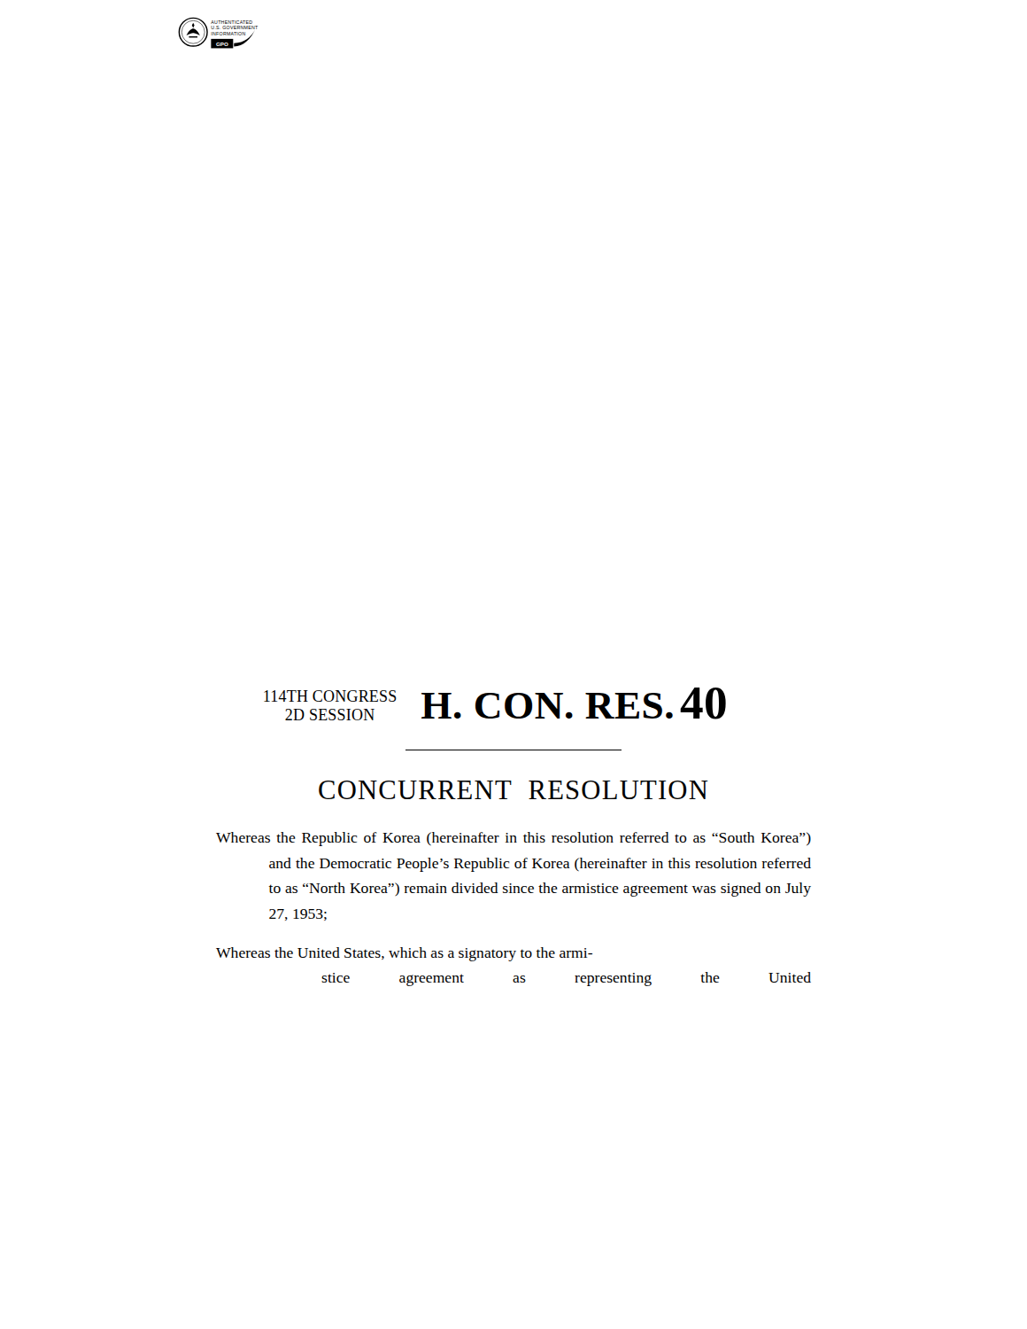AUTHENTICATED U.S. GOVERNMENT INFORMATION GPO
114TH CONGRESS 2D SESSION
H. CON. RES.40
CONCURRENT RESOLUTION
Whereas the Republic of Korea (hereinafter in this resolution referred to as “South Korea”) and the Democratic People’s Republic of Korea (hereinafter in this resolution referred to as “North Korea”) remain divided since the armistice agreement was signed on July 27, 1953;
Whereas the United States, which as a signatory to the armi-stice agreement as representing the United